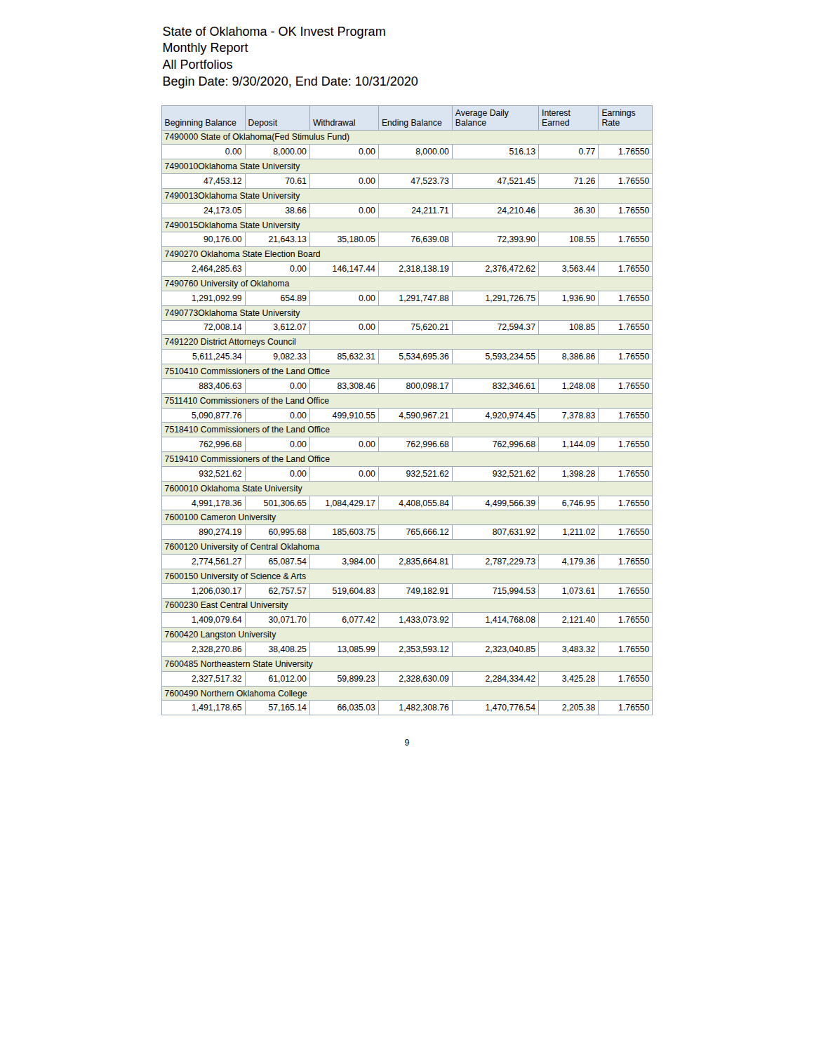State of Oklahoma - OK Invest Program
Monthly Report
All Portfolios
Begin Date: 9/30/2020, End Date: 10/31/2020
| Beginning Balance | Deposit | Withdrawal | Ending Balance | Average Daily Balance | Interest Earned | Earnings Rate |
| --- | --- | --- | --- | --- | --- | --- |
| 7490000 State of Oklahoma(Fed Stimulus Fund) |
| 0.00 | 8,000.00 | 0.00 | 8,000.00 | 516.13 | 0.77 | 1.76550 |
| 7490010Oklahoma State University |
| 47,453.12 | 70.61 | 0.00 | 47,523.73 | 47,521.45 | 71.26 | 1.76550 |
| 7490013Oklahoma State University |
| 24,173.05 | 38.66 | 0.00 | 24,211.71 | 24,210.46 | 36.30 | 1.76550 |
| 7490015Oklahoma State University |
| 90,176.00 | 21,643.13 | 35,180.05 | 76,639.08 | 72,393.90 | 108.55 | 1.76550 |
| 7490270 Oklahoma State Election Board |
| 2,464,285.63 | 0.00 | 146,147.44 | 2,318,138.19 | 2,376,472.62 | 3,563.44 | 1.76550 |
| 7490760 University of Oklahoma |
| 1,291,092.99 | 654.89 | 0.00 | 1,291,747.88 | 1,291,726.75 | 1,936.90 | 1.76550 |
| 7490773Oklahoma State University |
| 72,008.14 | 3,612.07 | 0.00 | 75,620.21 | 72,594.37 | 108.85 | 1.76550 |
| 7491220 District Attorneys Council |
| 5,611,245.34 | 9,082.33 | 85,632.31 | 5,534,695.36 | 5,593,234.55 | 8,386.86 | 1.76550 |
| 7510410 Commissioners of the Land Office |
| 883,406.63 | 0.00 | 83,308.46 | 800,098.17 | 832,346.61 | 1,248.08 | 1.76550 |
| 7511410 Commissioners of the Land Office |
| 5,090,877.76 | 0.00 | 499,910.55 | 4,590,967.21 | 4,920,974.45 | 7,378.83 | 1.76550 |
| 7518410 Commissioners of the Land Office |
| 762,996.68 | 0.00 | 0.00 | 762,996.68 | 762,996.68 | 1,144.09 | 1.76550 |
| 7519410 Commissioners of the Land Office |
| 932,521.62 | 0.00 | 0.00 | 932,521.62 | 932,521.62 | 1,398.28 | 1.76550 |
| 7600010 Oklahoma State University |
| 4,991,178.36 | 501,306.65 | 1,084,429.17 | 4,408,055.84 | 4,499,566.39 | 6,746.95 | 1.76550 |
| 7600100 Cameron University |
| 890,274.19 | 60,995.68 | 185,603.75 | 765,666.12 | 807,631.92 | 1,211.02 | 1.76550 |
| 7600120 University of Central Oklahoma |
| 2,774,561.27 | 65,087.54 | 3,984.00 | 2,835,664.81 | 2,787,229.73 | 4,179.36 | 1.76550 |
| 7600150 University of Science & Arts |
| 1,206,030.17 | 62,757.57 | 519,604.83 | 749,182.91 | 715,994.53 | 1,073.61 | 1.76550 |
| 7600230 East Central University |
| 1,409,079.64 | 30,071.70 | 6,077.42 | 1,433,073.92 | 1,414,768.08 | 2,121.40 | 1.76550 |
| 7600420 Langston University |
| 2,328,270.86 | 38,408.25 | 13,085.99 | 2,353,593.12 | 2,323,040.85 | 3,483.32 | 1.76550 |
| 7600485 Northeastern State University |
| 2,327,517.32 | 61,012.00 | 59,899.23 | 2,328,630.09 | 2,284,334.42 | 3,425.28 | 1.76550 |
| 7600490 Northern Oklahoma College |
| 1,491,178.65 | 57,165.14 | 66,035.03 | 1,482,308.76 | 1,470,776.54 | 2,205.38 | 1.76550 |
9